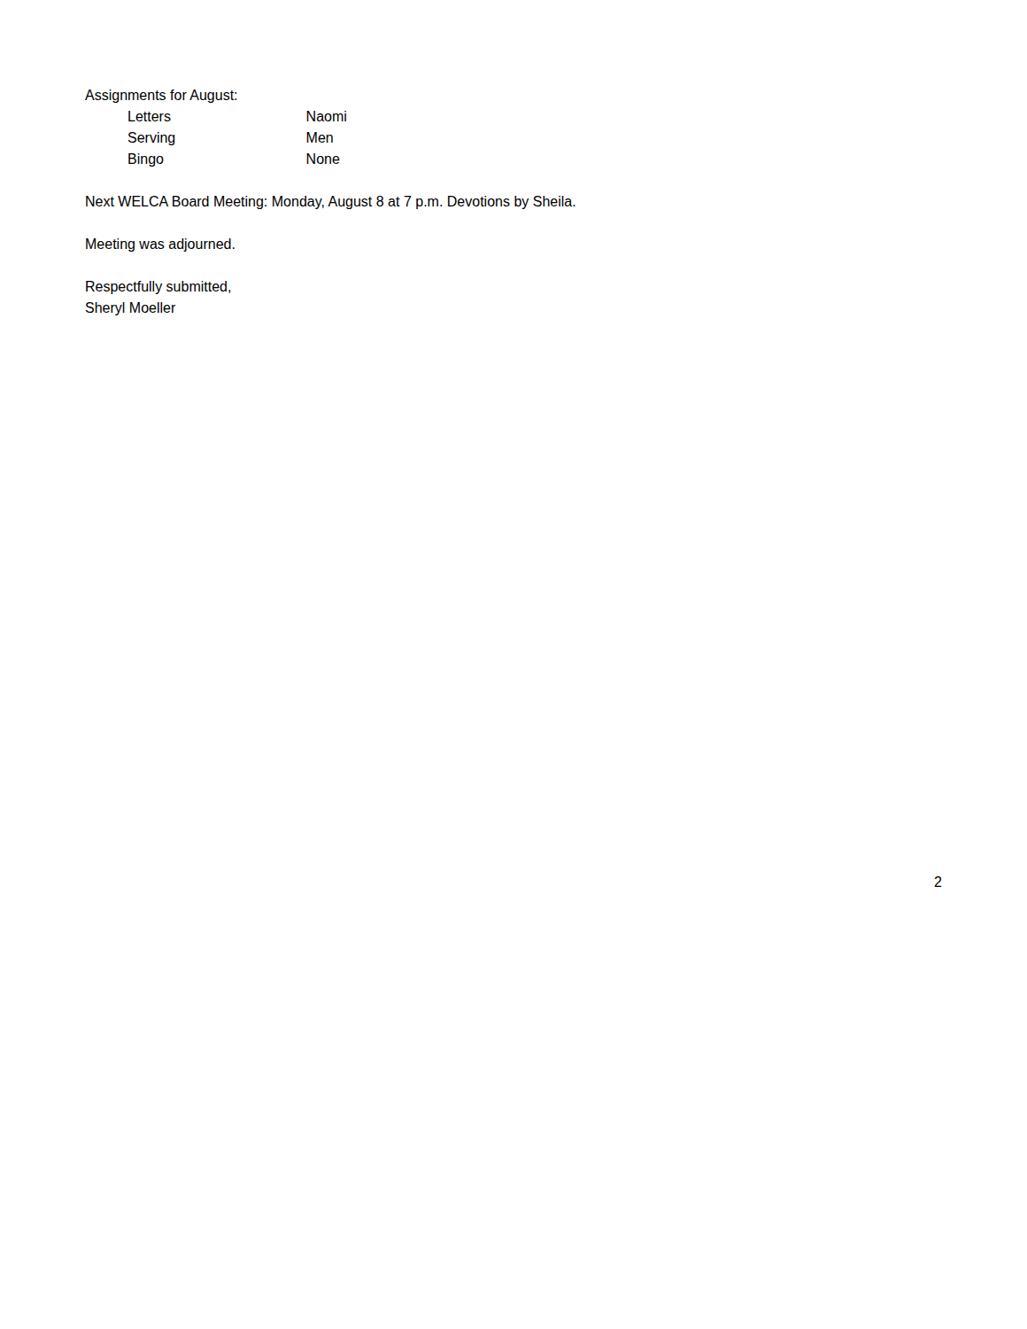Assignments for August:
| Letters | Naomi |
| Serving | Men |
| Bingo | None |
Next WELCA Board Meeting: Monday, August 8 at 7 p.m. Devotions by Sheila.
Meeting was adjourned.
Respectfully submitted,
Sheryl Moeller
2